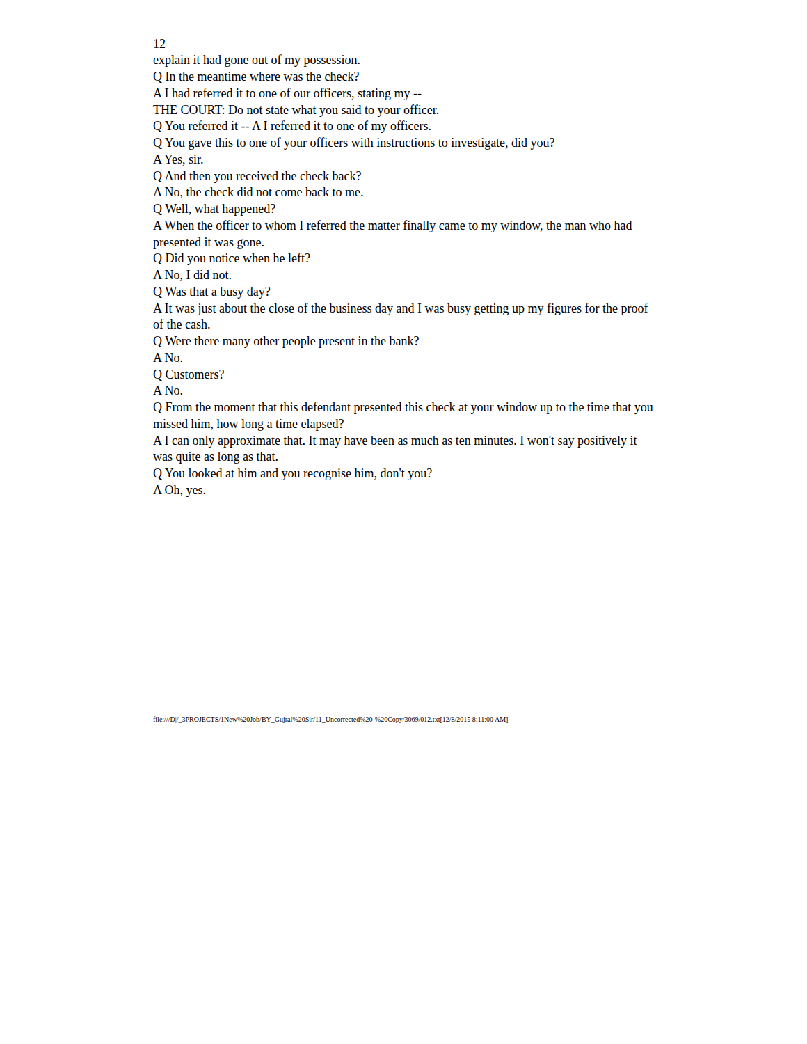12
explain it had gone out of my possession.
Q In the meantime where was the check?
A I had referred it to one of our officers, stating my --
THE COURT: Do not state what you said to your officer.
Q You referred it -- A I referred it to one of my officers.
Q You gave this to one of your officers with instructions to investigate, did you?
A Yes, sir.
Q And then you received the check back?
A No, the check did not come back to me.
Q Well, what happened?
A When the officer to whom I referred the matter finally came to my window, the man who had presented it was gone.
Q Did you notice when he left?
A No, I did not.
Q Was that a busy day?
A It was just about the close of the business day and I was busy getting up my figures for the proof of the cash.
Q Were there many other people present in the bank?
A No.
Q Customers?
A No.
Q From the moment that this defendant presented this check at your window up to the time that you missed him, how long a time elapsed?
A I can only approximate that. It may have been as much as ten minutes. I won't say positively it was quite as long as that.
Q You looked at him and you recognise him, don't you?
A Oh, yes.
file:///D|/_3PROJECTS/1New%20Job/BY_Gujral%20Sir/11_Uncorrected%20-%20Copy/3069/012.txt[12/8/2015 8:11:00 AM]